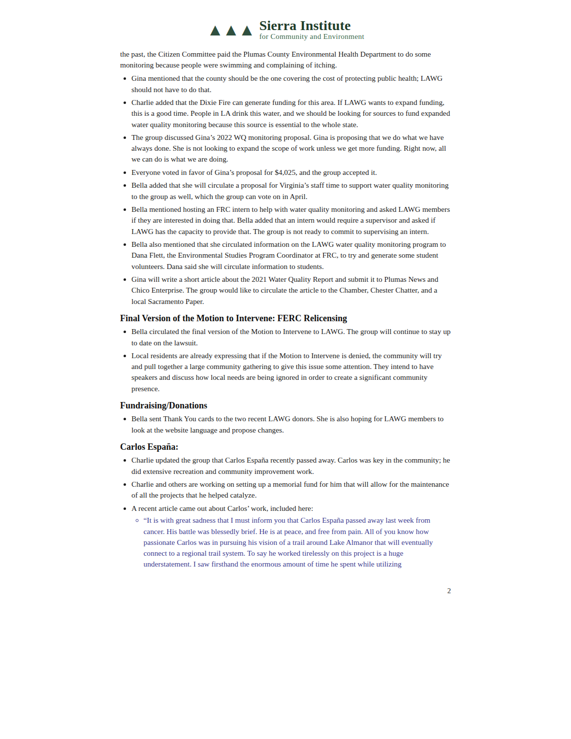▲▲▲ Sierra Institute
for Community and Environment
the past, the Citizen Committee paid the Plumas County Environmental Health Department to do some monitoring because people were swimming and complaining of itching.
Gina mentioned that the county should be the one covering the cost of protecting public health; LAWG should not have to do that.
Charlie added that the Dixie Fire can generate funding for this area. If LAWG wants to expand funding, this is a good time. People in LA drink this water, and we should be looking for sources to fund expanded water quality monitoring because this source is essential to the whole state.
The group discussed Gina’s 2022 WQ monitoring proposal. Gina is proposing that we do what we have always done. She is not looking to expand the scope of work unless we get more funding. Right now, all we can do is what we are doing.
Everyone voted in favor of Gina’s proposal for $4,025, and the group accepted it.
Bella added that she will circulate a proposal for Virginia’s staff time to support water quality monitoring to the group as well, which the group can vote on in April.
Bella mentioned hosting an FRC intern to help with water quality monitoring and asked LAWG members if they are interested in doing that. Bella added that an intern would require a supervisor and asked if LAWG has the capacity to provide that. The group is not ready to commit to supervising an intern.
Bella also mentioned that she circulated information on the LAWG water quality monitoring program to Dana Flett, the Environmental Studies Program Coordinator at FRC, to try and generate some student volunteers. Dana said she will circulate information to students.
Gina will write a short article about the 2021 Water Quality Report and submit it to Plumas News and Chico Enterprise. The group would like to circulate the article to the Chamber, Chester Chatter, and a local Sacramento Paper.
Final Version of the Motion to Intervene: FERC Relicensing
Bella circulated the final version of the Motion to Intervene to LAWG. The group will continue to stay up to date on the lawsuit.
Local residents are already expressing that if the Motion to Intervene is denied, the community will try and pull together a large community gathering to give this issue some attention. They intend to have speakers and discuss how local needs are being ignored in order to create a significant community presence.
Fundraising/Donations
Bella sent Thank You cards to the two recent LAWG donors. She is also hoping for LAWG members to look at the website language and propose changes.
Carlos España:
Charlie updated the group that Carlos España recently passed away. Carlos was key in the community; he did extensive recreation and community improvement work.
Charlie and others are working on setting up a memorial fund for him that will allow for the maintenance of all the projects that he helped catalyze.
A recent article came out about Carlos’ work, included here:
“It is with great sadness that I must inform you that Carlos España passed away last week from cancer. His battle was blessedly brief. He is at peace, and free from pain. All of you know how passionate Carlos was in pursuing his vision of a trail around Lake Almanor that will eventually connect to a regional trail system. To say he worked tirelessly on this project is a huge understatement. I saw firsthand the enormous amount of time he spent while utilizing
2